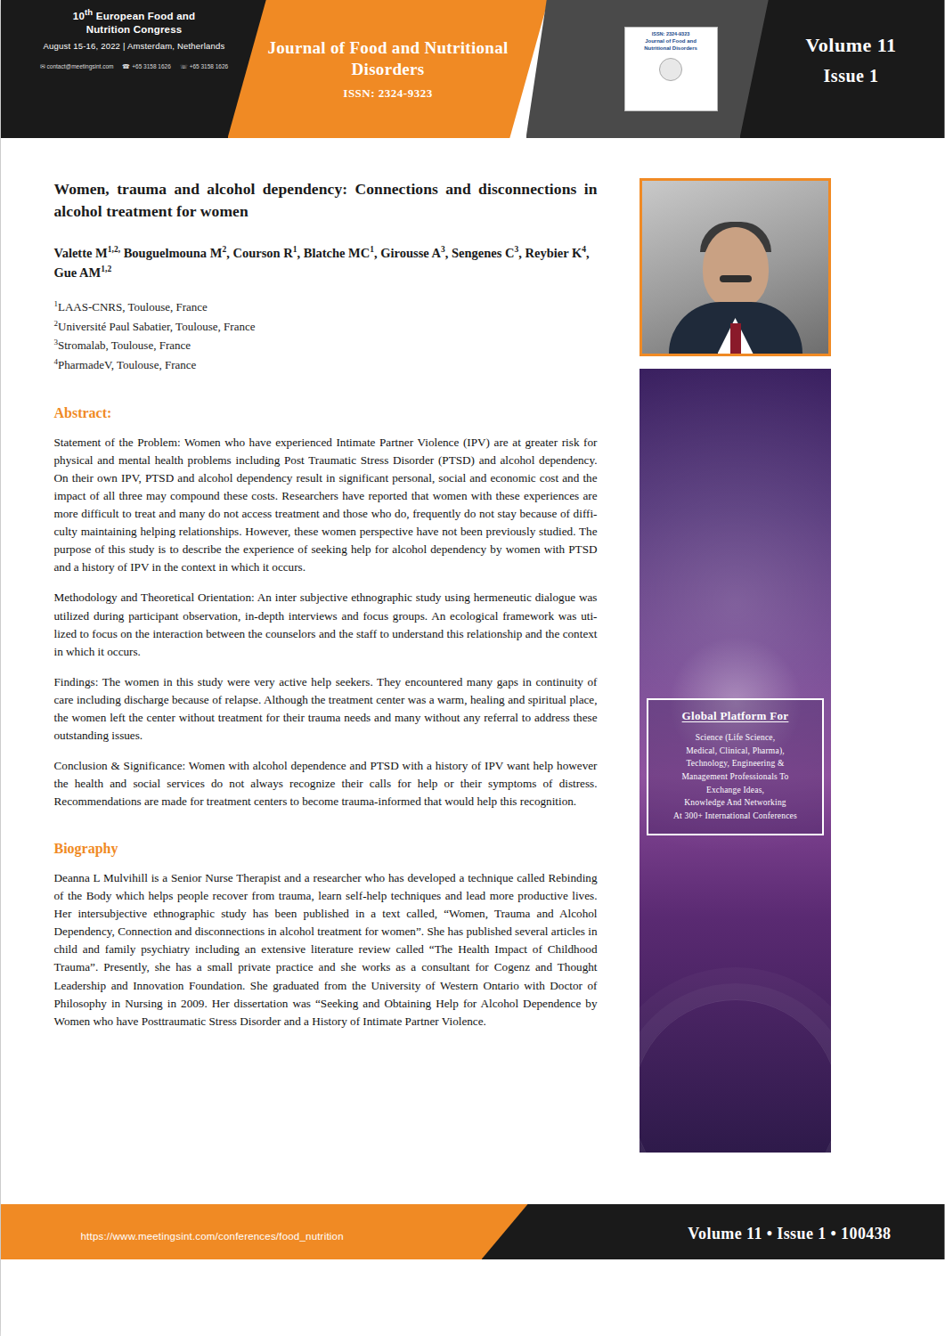10th European Food and
Nutrition Congress
August 15-16, 2022 | Amsterdam, Netherlands
✉ contact@meetingsint.com ☎ +65 3158 1626 ☏ +65 3158 1626
Journal of Food and Nutritional
Disorders
ISSN: 2324-9323
ISSN: 2324-9323
Journal of Food and
Nutritional Disorders
Volume 11
Issue 1
Women, trauma and alcohol dependency: Connections and disconnections in alcohol treatment for women
Valette M1,2, Bouguelmouna M2, Courson R1, Blatche MC1, Girousse A3, Sengenes C3, Reybier K4, Gue AM1,2
1LAAS-CNRS, Toulouse, France
2Université Paul Sabatier, Toulouse, France
3Stromalab, Toulouse, France
4PharmadeV, Toulouse, France
Abstract:
Statement of the Problem: Women who have experienced Intimate Partner Violence (IPV) are at greater risk for physical and mental health problems including Post Traumatic Stress Disorder (PTSD) and alcohol dependency. On their own IPV, PTSD and alcohol dependency result in significant personal, social and economic cost and the impact of all three may compound these costs. Researchers have reported that women with these experiences are more difficult to treat and many do not access treatment and those who do, frequently do not stay because of difficulty maintaining helping relationships. However, these women perspective have not been previously studied. The purpose of this study is to describe the experience of seeking help for alcohol dependency by women with PTSD and a history of IPV in the context in which it occurs.
Methodology and Theoretical Orientation: An inter subjective ethnographic study using hermeneutic dialogue was utilized during participant observation, in-depth interviews and focus groups. An ecological framework was utilized to focus on the interaction between the counselors and the staff to understand this relationship and the context in which it occurs.
Findings: The women in this study were very active help seekers. They encountered many gaps in continuity of care including discharge because of relapse. Although the treatment center was a warm, healing and spiritual place, the women left the center without treatment for their trauma needs and many without any referral to address these outstanding issues.
Conclusion & Significance: Women with alcohol dependence and PTSD with a history of IPV want help however the health and social services do not always recognize their calls for help or their symptoms of distress. Recommendations are made for treatment centers to become trauma-informed that would help this recognition.
Biography
Deanna L Mulvihill is a Senior Nurse Therapist and a researcher who has developed a technique called Rebinding of the Body which helps people recover from trauma, learn self-help techniques and lead more productive lives. Her intersubjective ethnographic study has been published in a text called, “Women, Trauma and Alcohol Dependency, Connection and disconnections in alcohol treatment for women”. She has published several articles in child and family psychiatry including an extensive literature review called “The Health Impact of Childhood Trauma”. Presently, she has a small private practice and she works as a consultant for Cogenz and Thought Leadership and Innovation Foundation. She graduated from the University of Western Ontario with Doctor of Philosophy in Nursing in 2009. Her dissertation was “Seeking and Obtaining Help for Alcohol Dependence by Women who have Posttraumatic Stress Disorder and a History of Intimate Partner Violence.
Global Platform For
Science (Life Science,
Medical, Clinical, Pharma),
Technology, Engineering &
Management Professionals To
Exchange Ideas,
Knowledge And Networking
At 300+ International Conferences
https://www.meetingsint.com/conferences/food_nutrition
Volume 11 • Issue 1 • 100438